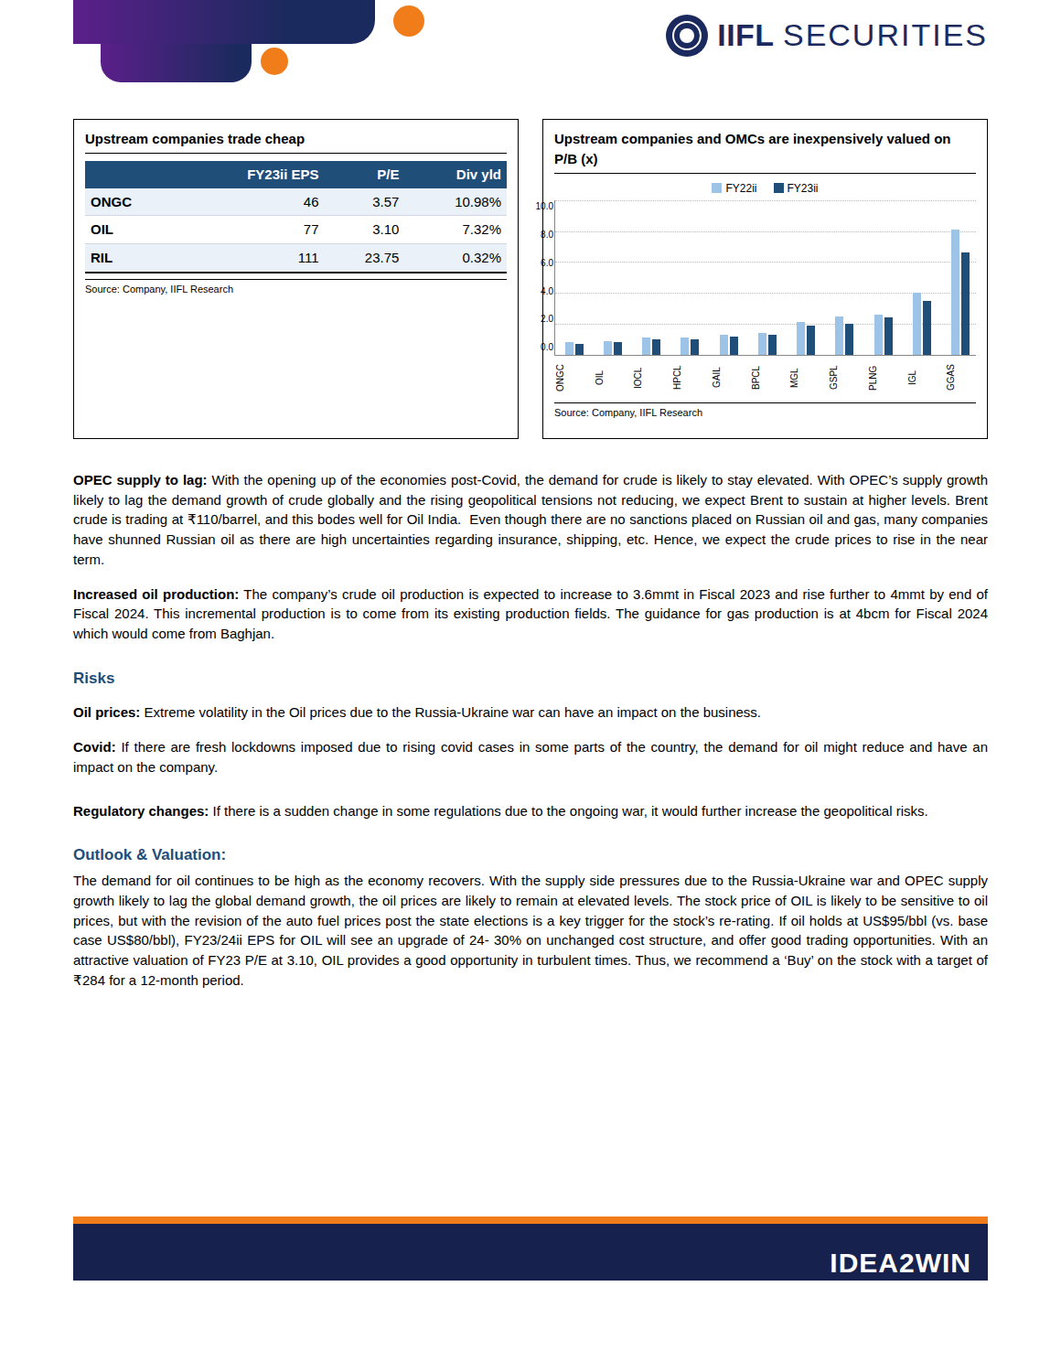IIFL SECURITIES
Upstream companies trade cheap
| | FY23ii EPS | P/E | Div yld |
| --- | --- | --- | --- |
| ONGC | 46 | 3.57 | 10.98% |
| OIL | 77 | 3.10 | 7.32% |
| RIL | 111 | 23.75 | 0.32% |
Source: Company, IIFL Research
Upstream companies and OMCs are inexpensively valued on P/B (x)
FY22ii FY23ii
10.0
8.0
6.0
4.0
2.0
0.0
ONGC OIL IOCL HPCL GAIL BPCL MGL GSPL PLNG IGL GGAS
Source: Company, IIFL Research
OPEC supply to lag: With the opening up of the economies post-Covid, the demand for crude is likely to stay elevated. With OPEC’s supply growth likely to lag the demand growth of crude globally and the rising geopolitical tensions not reducing, we expect Brent to sustain at higher levels. Brent crude is trading at ₹110/barrel, and this bodes well for Oil India. Even though there are no sanctions placed on Russian oil and gas, many companies have shunned Russian oil as there are high uncertainties regarding insurance, shipping, etc. Hence, we expect the crude prices to rise in the near term.
Increased oil production: The company’s crude oil production is expected to increase to 3.6mmt in Fiscal 2023 and rise further to 4mmt by end of Fiscal 2024. This incremental production is to come from its existing production fields. The guidance for gas production is at 4bcm for Fiscal 2024 which would come from Baghjan.
Risks
Oil prices: Extreme volatility in the Oil prices due to the Russia-Ukraine war can have an impact on the business.
Covid: If there are fresh lockdowns imposed due to rising covid cases in some parts of the country, the demand for oil might reduce and have an impact on the company.
Regulatory changes: If there is a sudden change in some regulations due to the ongoing war, it would further increase the geopolitical risks.
Outlook & Valuation:
The demand for oil continues to be high as the economy recovers. With the supply side pressures due to the Russia-Ukraine war and OPEC supply growth likely to lag the global demand growth, the oil prices are likely to remain at elevated levels. The stock price of OIL is likely to be sensitive to oil prices, but with the revision of the auto fuel prices post the state elections is a key trigger for the stock’s re-rating. If oil holds at US$95/bbl (vs. base case US$80/bbl), FY23/24ii EPS for OIL will see an upgrade of 24- 30% on unchanged cost structure, and offer good trading opportunities. With an attractive valuation of FY23 P/E at 3.10, OIL provides a good opportunity in turbulent times. Thus, we recommend a ‘Buy’ on the stock with a target of ₹284 for a 12-month period.
IDEA2WIN